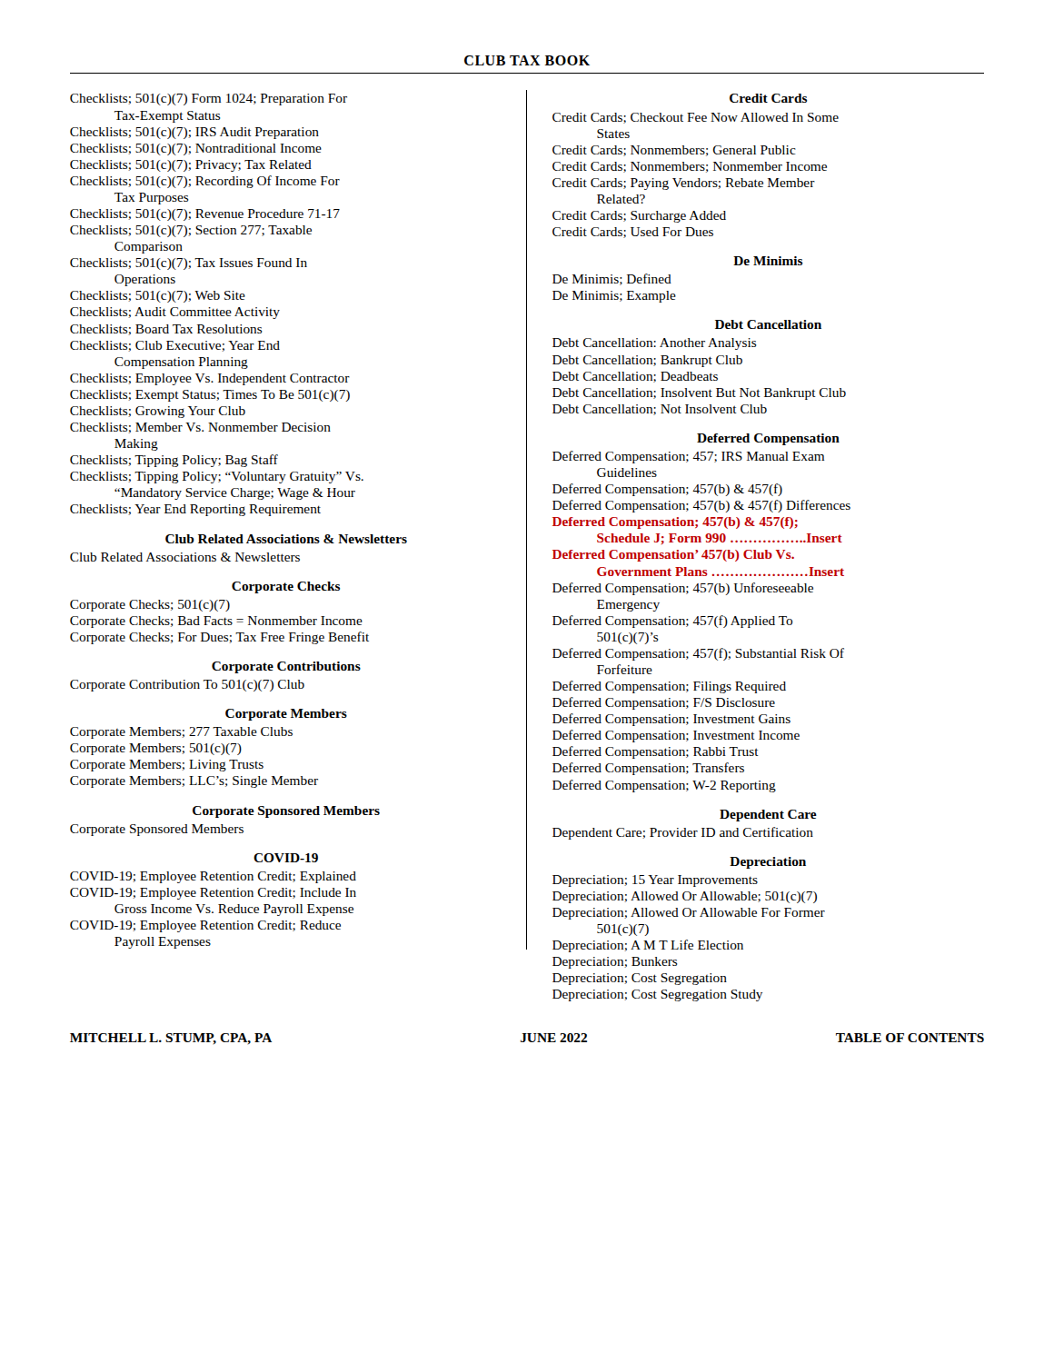CLUB TAX BOOK
Checklists; 501(c)(7) Form 1024; Preparation ForTax-Exempt Status
Checklists; 501(c)(7); IRS Audit Preparation
Checklists; 501(c)(7); Nontraditional Income
Checklists; 501(c)(7); Privacy; Tax Related
Checklists; 501(c)(7); Recording Of Income ForTax Purposes
Checklists; 501(c)(7); Revenue Procedure 71-17
Checklists; 501(c)(7); Section 277; TaxableComparison
Checklists; 501(c)(7); Tax Issues Found InOperations
Checklists; 501(c)(7); Web Site
Checklists; Audit Committee Activity
Checklists; Board Tax Resolutions
Checklists; Club Executive; Year EndCompensation Planning
Checklists; Employee Vs. Independent Contractor
Checklists; Exempt Status; Times To Be 501(c)(7)
Checklists; Growing Your Club
Checklists; Member Vs. Nonmember DecisionMaking
Checklists; Tipping Policy; Bag Staff
Checklists; Tipping Policy; “Voluntary Gratuity” Vs.“Mandatory Service Charge; Wage & Hour
Checklists; Year End Reporting Requirement
Club Related Associations & Newsletters
Club Related Associations & Newsletters
Corporate Checks
Corporate Checks; 501(c)(7)
Corporate Checks; Bad Facts = Nonmember Income
Corporate Checks; For Dues; Tax Free Fringe Benefit
Corporate Contributions
Corporate Contribution To 501(c)(7) Club
Corporate Members
Corporate Members; 277 Taxable Clubs
Corporate Members; 501(c)(7)
Corporate Members; Living Trusts
Corporate Members; LLC’s; Single Member
Corporate Sponsored Members
Corporate Sponsored Members
COVID-19
COVID-19; Employee Retention Credit; Explained
COVID-19; Employee Retention Credit; Include InGross Income Vs. Reduce Payroll Expense
COVID-19; Employee Retention Credit; ReducePayroll Expenses
Credit Cards
Credit Cards; Checkout Fee Now Allowed In SomeStates
Credit Cards; Nonmembers; General Public
Credit Cards; Nonmembers; Nonmember Income
Credit Cards; Paying Vendors; Rebate MemberRelated?
Credit Cards; Surcharge Added
Credit Cards; Used For Dues
De Minimis
De Minimis; Defined
De Minimis; Example
Debt Cancellation
Debt Cancellation: Another Analysis
Debt Cancellation; Bankrupt Club
Debt Cancellation; Deadbeats
Debt Cancellation; Insolvent But Not Bankrupt Club
Debt Cancellation; Not Insolvent Club
Deferred Compensation
Deferred Compensation; 457; IRS Manual ExamGuidelines
Deferred Compensation; 457(b) & 457(f)
Deferred Compensation; 457(b) & 457(f) Differences
Deferred Compensation; 457(b) & 457(f);Schedule J; Form 990 ……………..Insert
Deferred Compensation’ 457(b) Club Vs.Government Plans …………………Insert
Deferred Compensation; 457(b) UnforeseeableEmergency
Deferred Compensation; 457(f) Applied To501(c)(7)’s
Deferred Compensation; 457(f); Substantial Risk OfForfeiture
Deferred Compensation; Filings Required
Deferred Compensation; F/S Disclosure
Deferred Compensation; Investment Gains
Deferred Compensation; Investment Income
Deferred Compensation; Rabbi Trust
Deferred Compensation; Transfers
Deferred Compensation; W-2 Reporting
Dependent Care
Dependent Care; Provider ID and Certification
Depreciation
Depreciation; 15 Year Improvements
Depreciation; Allowed Or Allowable; 501(c)(7)
Depreciation; Allowed Or Allowable For Former501(c)(7)
Depreciation; A M T Life Election
Depreciation; Bunkers
Depreciation; Cost Segregation
Depreciation; Cost Segregation Study
MITCHELL L. STUMP, CPA, PA JUNE 2022 TABLE OF CONTENTS